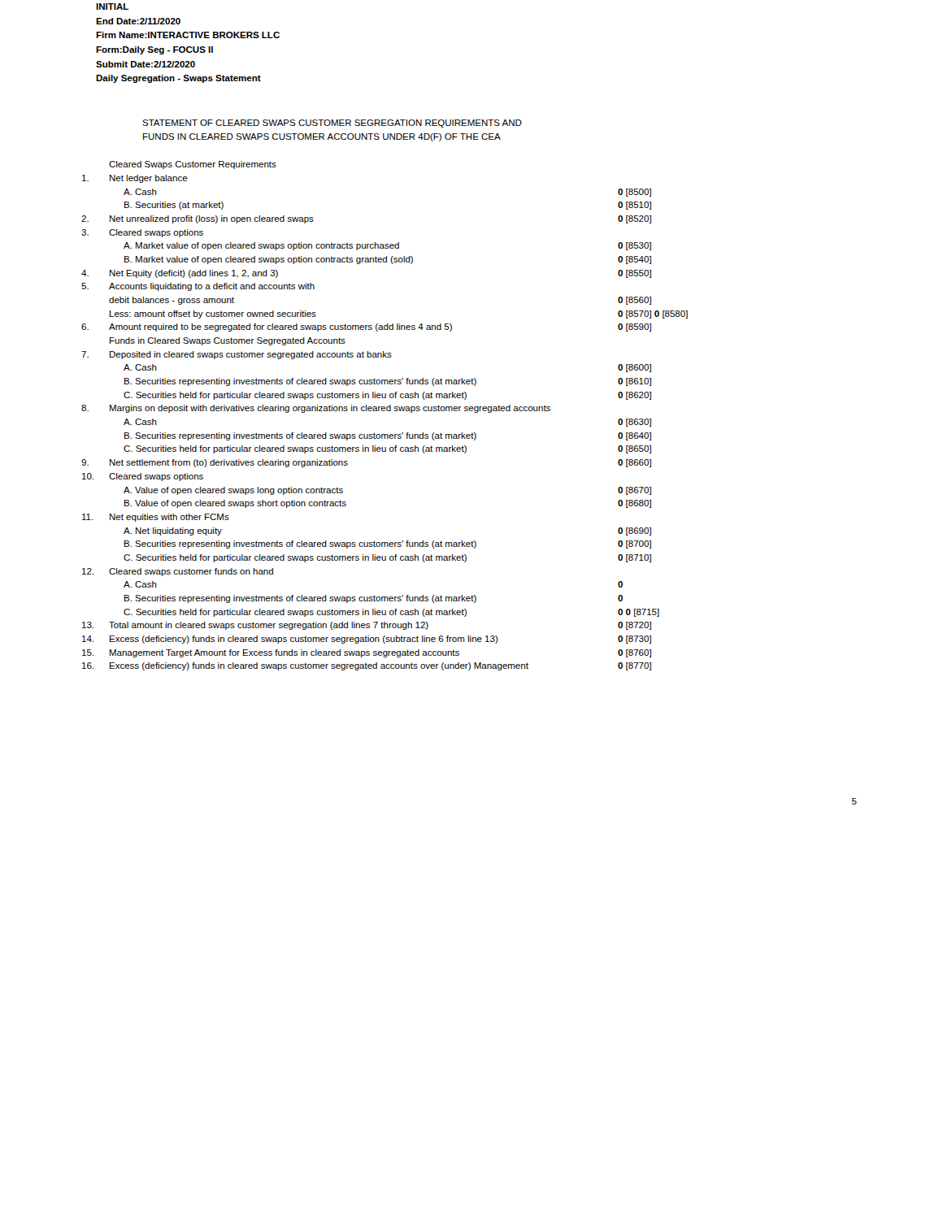INITIAL
End Date:2/11/2020
Firm Name:INTERACTIVE BROKERS LLC
Form:Daily Seg - FOCUS II
Submit Date:2/12/2020
Daily Segregation - Swaps Statement
STATEMENT OF CLEARED SWAPS CUSTOMER SEGREGATION REQUIREMENTS AND
FUNDS IN CLEARED SWAPS CUSTOMER ACCOUNTS UNDER 4D(F) OF THE CEA
| | Cleared Swaps Customer Requirements | |
| 1. | Net ledger balance | |
| | A. Cash | 0 [8500] |
| | B. Securities (at market) | 0 [8510] |
| 2. | Net unrealized profit (loss) in open cleared swaps | 0 [8520] |
| 3. | Cleared swaps options | |
| | A. Market value of open cleared swaps option contracts purchased | 0 [8530] |
| | B. Market value of open cleared swaps option contracts granted (sold) | 0 [8540] |
| 4. | Net Equity (deficit) (add lines 1, 2, and 3) | 0 [8550] |
| 5. | Accounts liquidating to a deficit and accounts with | |
| | debit balances - gross amount | 0 [8560] |
| | Less: amount offset by customer owned securities | 0 [8570] 0 [8580] |
| 6. | Amount required to be segregated for cleared swaps customers (add lines 4 and 5) | 0 [8590] |
| | Funds in Cleared Swaps Customer Segregated Accounts | |
| 7. | Deposited in cleared swaps customer segregated accounts at banks | |
| | A. Cash | 0 [8600] |
| | B. Securities representing investments of cleared swaps customers' funds (at market) | 0 [8610] |
| | C. Securities held for particular cleared swaps customers in lieu of cash (at market) | 0 [8620] |
| 8. | Margins on deposit with derivatives clearing organizations in cleared swaps customer segregated accounts | |
| | A. Cash | 0 [8630] |
| | B. Securities representing investments of cleared swaps customers' funds (at market) | 0 [8640] |
| | C. Securities held for particular cleared swaps customers in lieu of cash (at market) | 0 [8650] |
| 9. | Net settlement from (to) derivatives clearing organizations | 0 [8660] |
| 10. | Cleared swaps options | |
| | A. Value of open cleared swaps long option contracts | 0 [8670] |
| | B. Value of open cleared swaps short option contracts | 0 [8680] |
| 11. | Net equities with other FCMs | |
| | A. Net liquidating equity | 0 [8690] |
| | B. Securities representing investments of cleared swaps customers' funds (at market) | 0 [8700] |
| | C. Securities held for particular cleared swaps customers in lieu of cash (at market) | 0 [8710] |
| 12. | Cleared swaps customer funds on hand | |
| | A. Cash | 0 |
| | B. Securities representing investments of cleared swaps customers' funds (at market) | 0 |
| | C. Securities held for particular cleared swaps customers in lieu of cash (at market) | 0 0 [8715] |
| 13. | Total amount in cleared swaps customer segregation (add lines 7 through 12) | 0 [8720] |
| 14. | Excess (deficiency) funds in cleared swaps customer segregation (subtract line 6 from line 13) | 0 [8730] |
| 15. | Management Target Amount for Excess funds in cleared swaps segregated accounts | 0 [8760] |
| 16. | Excess (deficiency) funds in cleared swaps customer segregated accounts over (under) Management | 0 [8770] |
5